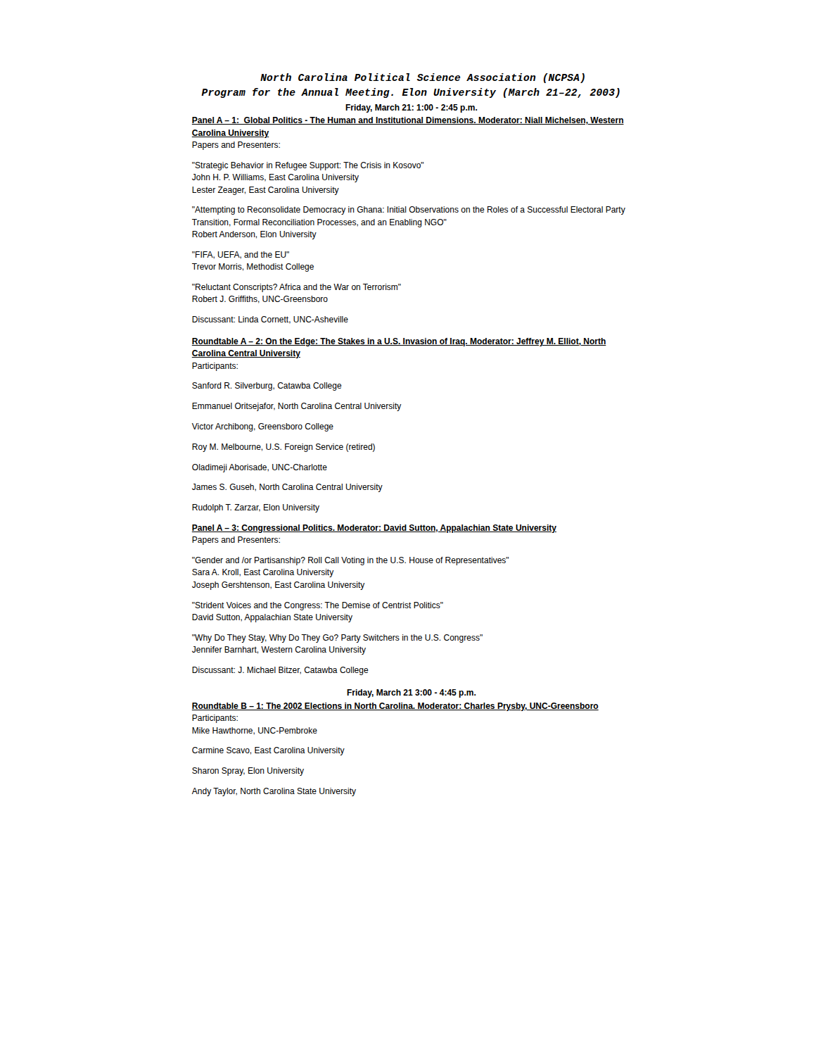North Carolina Political Science Association (NCPSA)
Program for the Annual Meeting. Elon University (March 21–22, 2003)
Friday, March 21: 1:00 - 2:45 p.m.
Panel A – 1: Global Politics - The Human and Institutional Dimensions. Moderator: Niall Michelsen, Western Carolina University
Papers and Presenters:
"Strategic Behavior in Refugee Support: The Crisis in Kosovo"
John H. P. Williams, East Carolina University
Lester Zeager, East Carolina University
"Attempting to Reconsolidate Democracy in Ghana: Initial Observations on the Roles of a Successful Electoral Party Transition, Formal Reconciliation Processes, and an Enabling NGO"
Robert Anderson, Elon University
"FIFA, UEFA, and the EU"
Trevor Morris, Methodist College
"Reluctant Conscripts? Africa and the War on Terrorism"
Robert J. Griffiths, UNC-Greensboro
Discussant: Linda Cornett, UNC-Asheville
Roundtable A – 2: On the Edge: The Stakes in a U.S. Invasion of Iraq. Moderator: Jeffrey M. Elliot, North Carolina Central University
Participants:
Sanford R. Silverburg, Catawba College
Emmanuel Oritsejafor, North Carolina Central University
Victor Archibong, Greensboro College
Roy M. Melbourne, U.S. Foreign Service (retired)
Oladimeji Aborisade, UNC-Charlotte
James S. Guseh, North Carolina Central University
Rudolph T. Zarzar, Elon University
Panel A – 3: Congressional Politics. Moderator: David Sutton, Appalachian State University
Papers and Presenters:
"Gender and /or Partisanship? Roll Call Voting in the U.S. House of Representatives"
Sara A. Kroll, East Carolina University
Joseph Gershtenson, East Carolina University
"Strident Voices and the Congress: The Demise of Centrist Politics"
David Sutton, Appalachian State University
"Why Do They Stay, Why Do They Go? Party Switchers in the U.S. Congress"
Jennifer Barnhart, Western Carolina University
Discussant: J. Michael Bitzer, Catawba College
Friday, March 21 3:00 - 4:45 p.m.
Roundtable B – 1: The 2002 Elections in North Carolina. Moderator: Charles Prysby, UNC-Greensboro
Participants:
Mike Hawthorne, UNC-Pembroke
Carmine Scavo, East Carolina University
Sharon Spray, Elon University
Andy Taylor, North Carolina State University